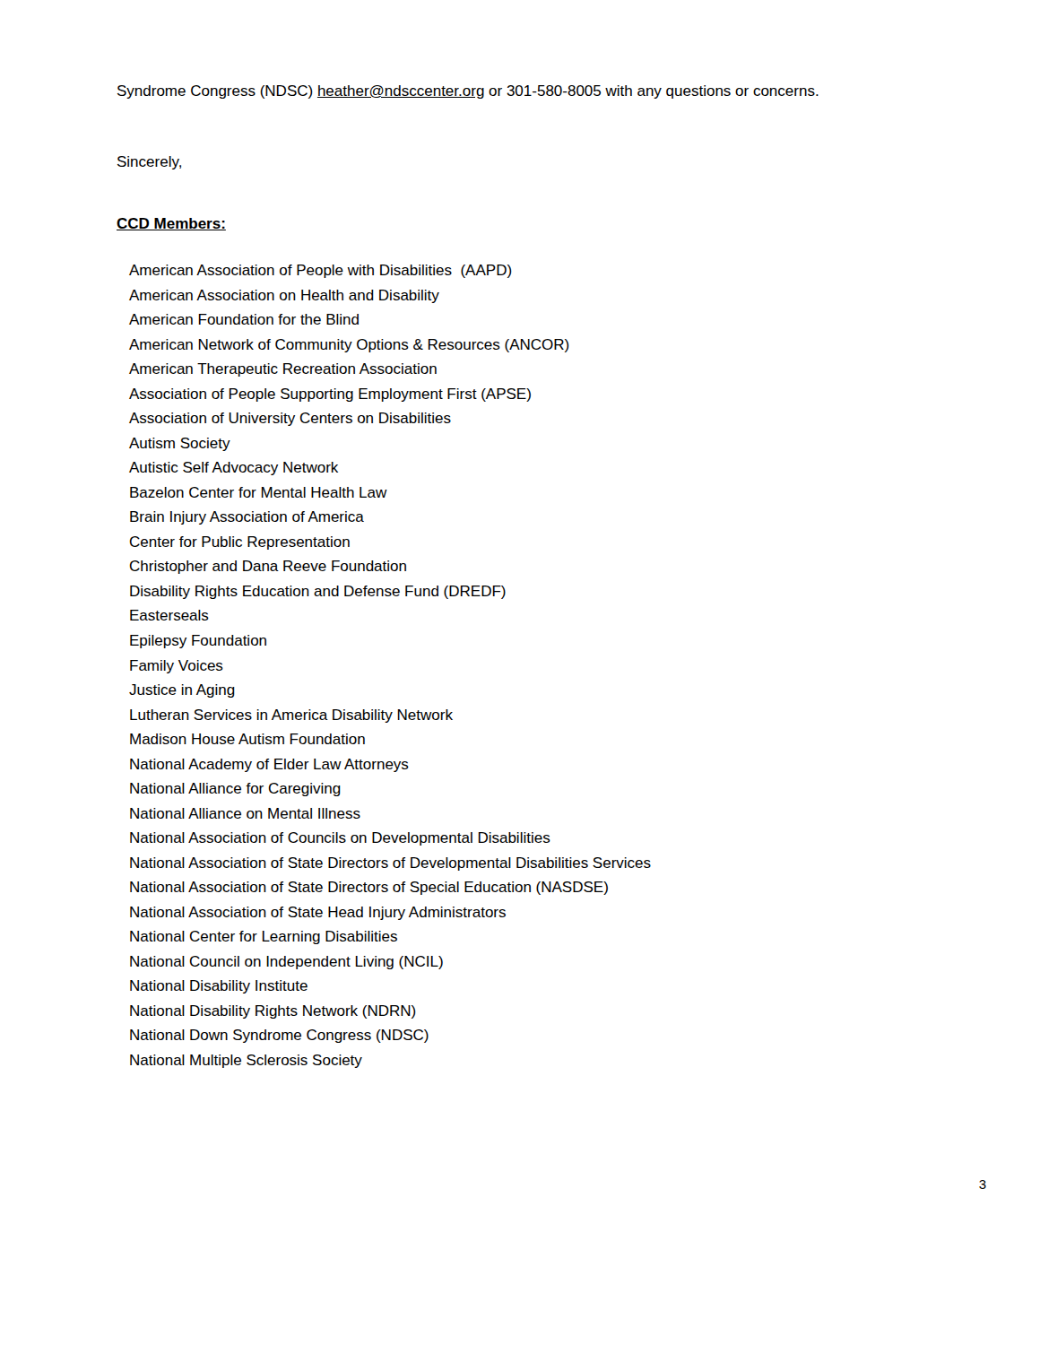Syndrome Congress (NDSC) heather@ndsccenter.org or 301-580-8005 with any questions or concerns.
Sincerely,
CCD Members:
American Association of People with Disabilities (AAPD)
American Association on Health and Disability
American Foundation for the Blind
American Network of Community Options & Resources (ANCOR)
American Therapeutic Recreation Association
Association of People Supporting Employment First (APSE)
Association of University Centers on Disabilities
Autism Society
Autistic Self Advocacy Network
Bazelon Center for Mental Health Law
Brain Injury Association of America
Center for Public Representation
Christopher and Dana Reeve Foundation
Disability Rights Education and Defense Fund (DREDF)
Easterseals
Epilepsy Foundation
Family Voices
Justice in Aging
Lutheran Services in America Disability Network
Madison House Autism Foundation
National Academy of Elder Law Attorneys
National Alliance for Caregiving
National Alliance on Mental Illness
National Association of Councils on Developmental Disabilities
National Association of State Directors of Developmental Disabilities Services
National Association of State Directors of Special Education (NASDSE)
National Association of State Head Injury Administrators
National Center for Learning Disabilities
National Council on Independent Living (NCIL)
National Disability Institute
National Disability Rights Network (NDRN)
National Down Syndrome Congress (NDSC)
National Multiple Sclerosis Society
3